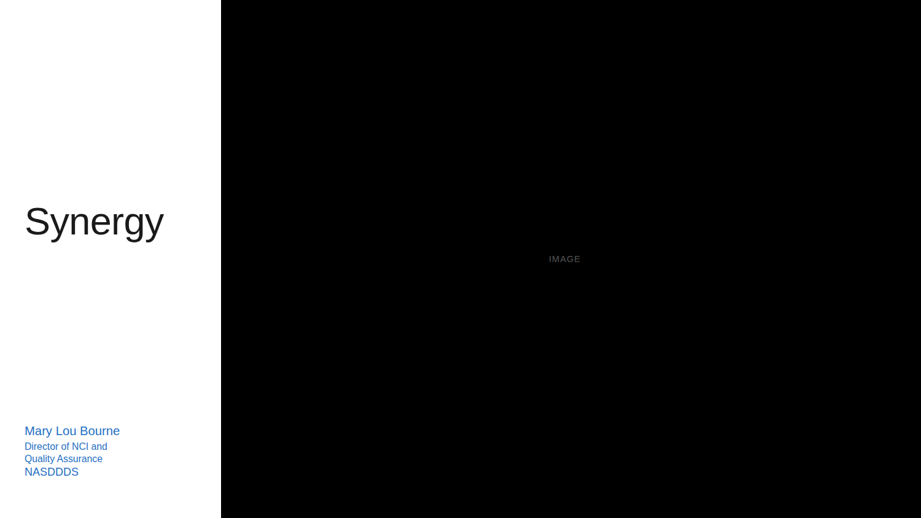Synergy
Mary Lou Bourne
Director of NCI and
Quality Assurance
NASDDDS
Image